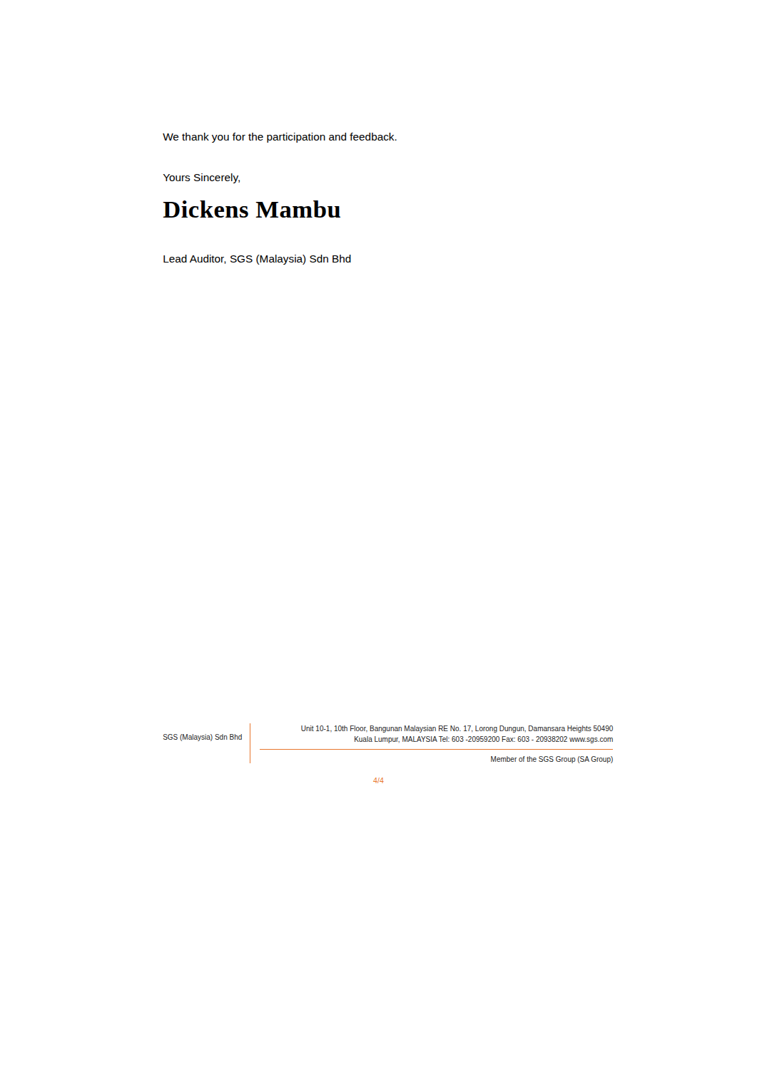We thank you for the participation and feedback.
Yours Sincerely,
Dickens Mambu
Lead Auditor, SGS (Malaysia) Sdn Bhd
SGS (Malaysia) Sdn Bhd
Unit 10-1, 10th Floor, Bangunan Malaysian RE No. 17, Lorong Dungun, Damansara Heights 50490
Kuala Lumpur, MALAYSIA Tel: 603 -20959200 Fax: 603 - 20938202 www.sgs.com
Member of the SGS Group (SA Group)
4/4